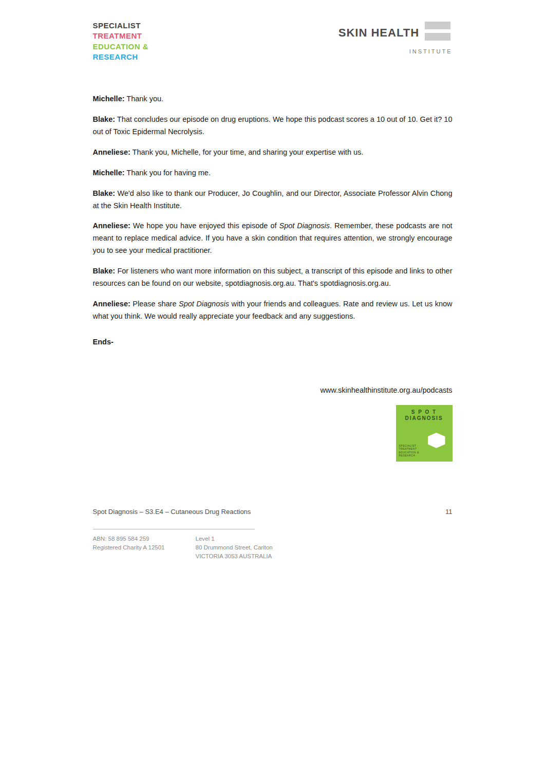Specialist
Treatment
Education &
Research
SKIN HEALTH
INSTITUTE
Michelle: Thank you.
Blake: That concludes our episode on drug eruptions. We hope this podcast scores a 10 out of 10. Get it? 10 out of Toxic Epidermal Necrolysis.
Anneliese: Thank you, Michelle, for your time, and sharing your expertise with us.
Michelle: Thank you for having me.
Blake: We'd also like to thank our Producer, Jo Coughlin, and our Director, Associate Professor Alvin Chong at the Skin Health Institute.
Anneliese: We hope you have enjoyed this episode of Spot Diagnosis. Remember, these podcasts are not meant to replace medical advice. If you have a skin condition that requires attention, we strongly encourage you to see your medical practitioner.
Blake: For listeners who want more information on this subject, a transcript of this episode and links to other resources can be found on our website, spotdiagnosis.org.au. That's spotdiagnosis.org.au.
Anneliese: Please share Spot Diagnosis with your friends and colleagues. Rate and review us. Let us know what you think. We would really appreciate your feedback and any suggestions.
Ends-
www.skinhealthinstitute.org.au/podcasts
S P O T
DIAGNOSIS
SPECIALIST
TREATMENT
EDUCATION &
RESEARCH
Spot Diagnosis – S3.E4 – Cutaneous Drug Reactions 11
ABN: 58 895 584 259
Registered Charity A 12501
Level 1
80 Drummond Street, Carlton
VICTORIA 3053 AUSTRALIA